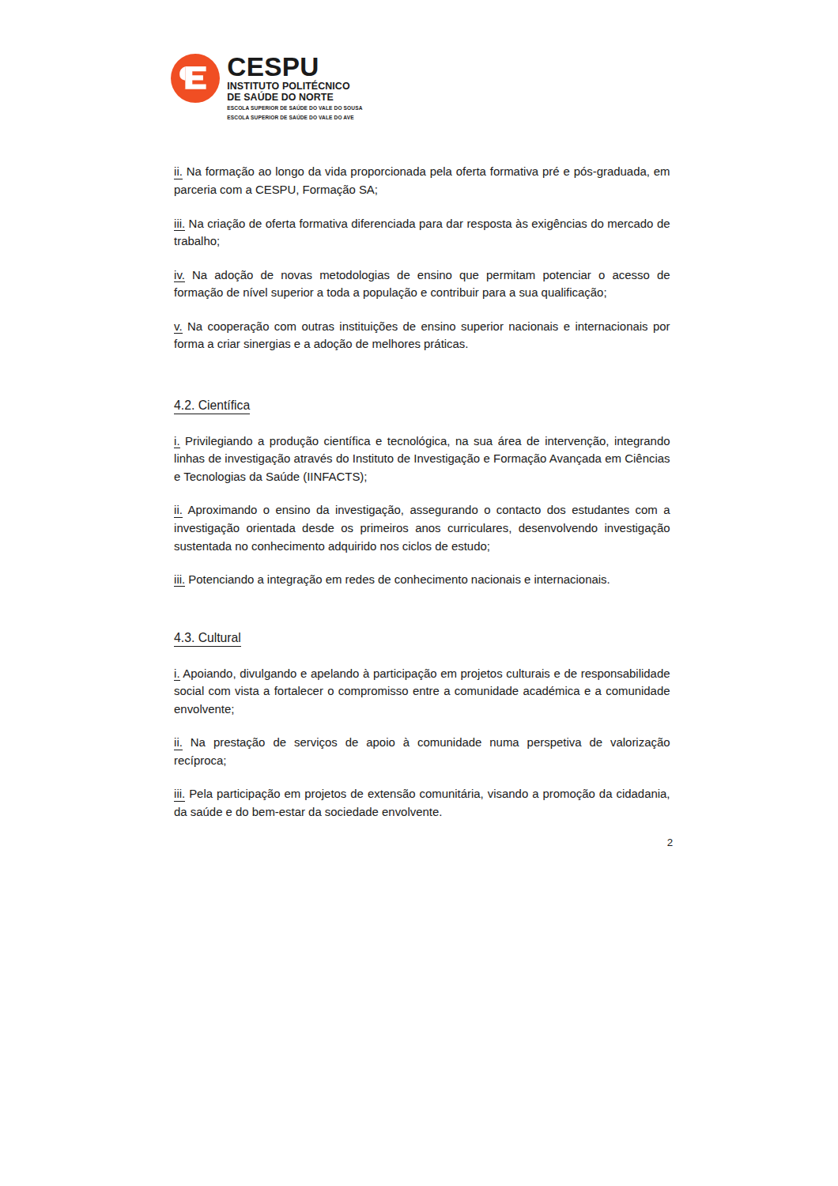CESPU
INSTITUTO POLITÉCNICO
DE SAÚDE DO NORTE
ESCOLA SUPERIOR DE SAÚDE DO VALE DO SOUSA
ESCOLA SUPERIOR DE SAÚDE DO VALE DO AVE
ii. Na formação ao longo da vida proporcionada pela oferta formativa pré e pós-graduada, em parceria com a CESPU, Formação SA;
iii. Na criação de oferta formativa diferenciada para dar resposta às exigências do mercado de trabalho;
iv. Na adoção de novas metodologias de ensino que permitam potenciar o acesso de formação de nível superior a toda a população e contribuir para a sua qualificação;
v. Na cooperação com outras instituições de ensino superior nacionais e internacionais por forma a criar sinergias e a adoção de melhores práticas.
4.2. Científica
i. Privilegiando a produção científica e tecnológica, na sua área de intervenção, integrando linhas de investigação através do Instituto de Investigação e Formação Avançada em Ciências e Tecnologias da Saúde (IINFACTS);
ii. Aproximando o ensino da investigação, assegurando o contacto dos estudantes com a investigação orientada desde os primeiros anos curriculares, desenvolvendo investigação sustentada no conhecimento adquirido nos ciclos de estudo;
iii. Potenciando a integração em redes de conhecimento nacionais e internacionais.
4.3. Cultural
i. Apoiando, divulgando e apelando à participação em projetos culturais e de responsabilidade social com vista a fortalecer o compromisso entre a comunidade académica e a comunidade envolvente;
ii. Na prestação de serviços de apoio à comunidade numa perspetiva de valorização recíproca;
iii. Pela participação em projetos de extensão comunitária, visando a promoção da cidadania, da saúde e do bem-estar da sociedade envolvente.
2